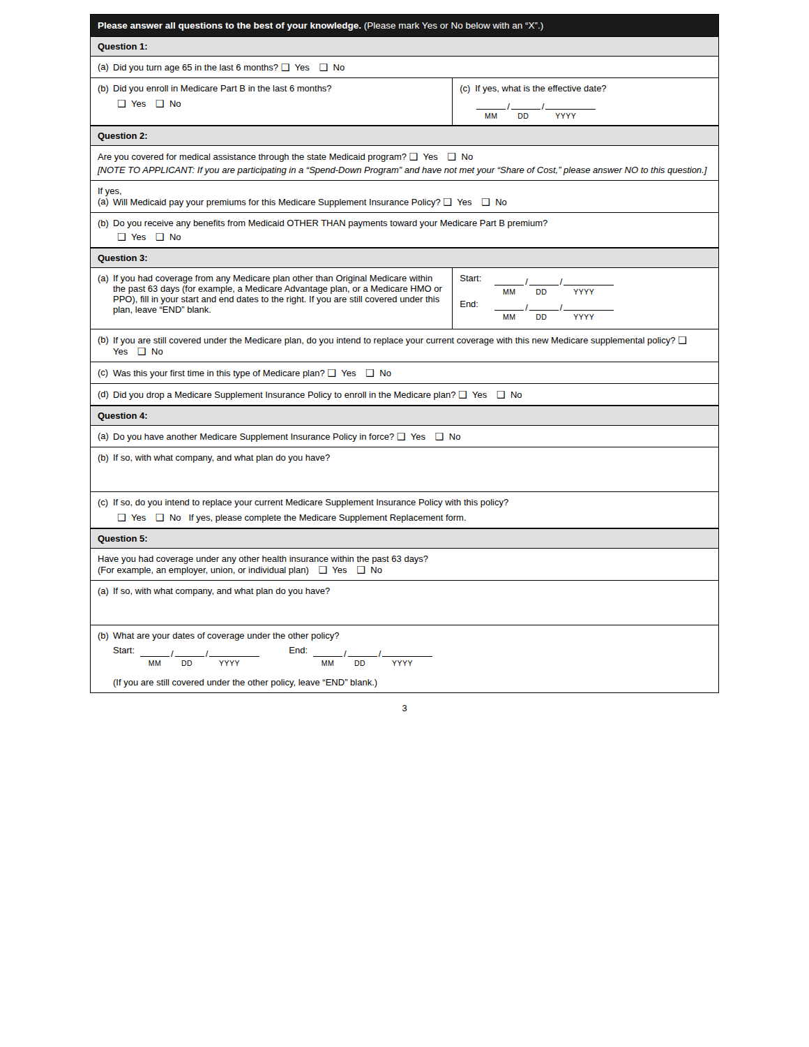Please answer all questions to the best of your knowledge. (Please mark Yes or No below with an “X”.)
Question 1:
(a) Did you turn age 65 in the last 6 months? ❑ Yes ❑ No
(b) Did you enroll in Medicare Part B in the last 6 months?
❑ Yes ❑ No
(c) If yes, what is the effective date?
/ /
MM DD YYYY
Question 2:
Are you covered for medical assistance through the state Medicaid program? ❑ Yes ❑ No
[NOTE TO APPLICANT: If you are participating in a “Spend-Down Program” and have not met your “Share of Cost,” please answer NO to this question.]
If yes,
(a) Will Medicaid pay your premiums for this Medicare Supplement Insurance Policy? ❑ Yes ❑ No
(b) Do you receive any benefits from Medicaid OTHER THAN payments toward your Medicare Part B premium?
❑ Yes ❑ No
Question 3:
(a) If you had coverage from any Medicare plan other than Original Medicare within the past 63 days (for example, a Medicare Advantage plan, or a Medicare HMO or PPO), fill in your start and end dates to the right. If you are still covered under this plan, leave “END” blank.
Start: / /
MM DD YYYY
End: / /
MM DD YYYY
(b) If you are still covered under the Medicare plan, do you intend to replace your current coverage with this new Medicare supplemental policy? ❑ Yes ❑ No
(c) Was this your first time in this type of Medicare plan? ❑ Yes ❑ No
(d) Did you drop a Medicare Supplement Insurance Policy to enroll in the Medicare plan? ❑ Yes ❑ No
Question 4:
(a) Do you have another Medicare Supplement Insurance Policy in force? ❑ Yes ❑ No
(b) If so, with what company, and what plan do you have?
(c) If so, do you intend to replace your current Medicare Supplement Insurance Policy with this policy?
❑ Yes ❑ No If yes, please complete the Medicare Supplement Replacement form.
Question 5:
Have you had coverage under any other health insurance within the past 63 days?
(For example, an employer, union, or individual plan) ❑ Yes ❑ No
(a) If so, with what company, and what plan do you have?
(b) What are your dates of coverage under the other policy?
Start: / /
MM DD YYYY
End: / /
MM DD YYYY
(If you are still covered under the other policy, leave “END” blank.)
3